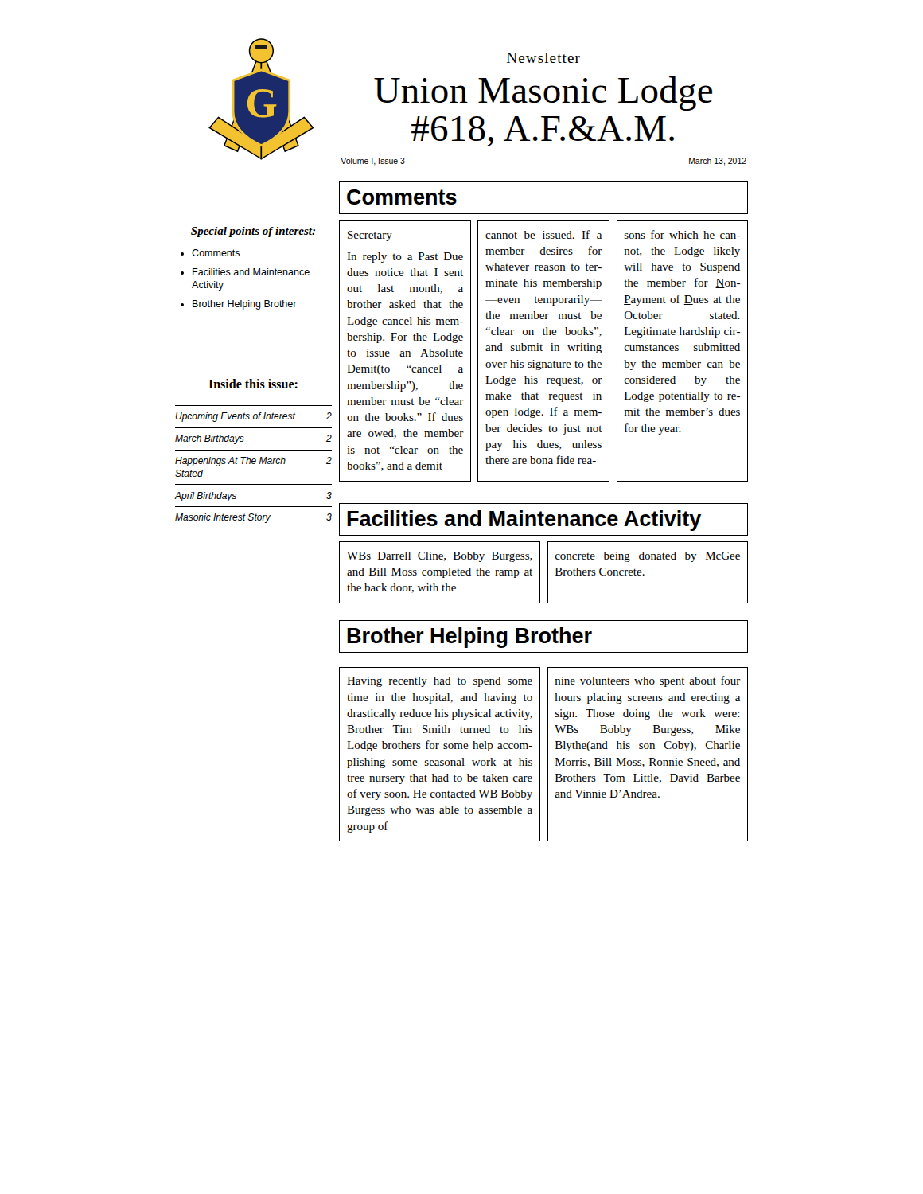G
Newsletter
Union Masonic Lodge
#618, A.F.&A.M.
Volume I, Issue 3 March 13, 2012
Special points of interest:
Comments
Facilities and Maintenance Activity
Brother Helping Brother
Inside this issue:
| Upcoming Events of Interest | 2 |
| March Birthdays | 2 |
| Happenings At The March Stated | 2 |
| April Birthdays | 3 |
| Masonic Interest Story | 3 |
Comments
Secretary—
In reply to a Past Due dues notice that I sent out last month, a brother asked that the Lodge cancel his membership. For the Lodge to issue an Absolute Demit(to “cancel a membership”), the member must be “clear on the books.” If dues are owed, the member is not “clear on the books”, and a demit
cannot be issued. If a member desires for whatever reason to terminate his membership—even temporarily—the member must be “clear on the books”, and submit in writing over his signature to the Lodge his request, or make that request in open lodge. If a member decides to just not pay his dues, unless there are bona fide rea-
sons for which he cannot, the Lodge likely will have to Suspend the member for Non-Payment of Dues at the October stated. Legitimate hardship circumstances submitted by the member can be considered by the Lodge potentially to remit the member’s dues for the year.
Facilities and Maintenance Activity
WBs Darrell Cline, Bobby Burgess, and Bill Moss completed the ramp at the back door, with the
concrete being donated by McGee Brothers Concrete.
Brother Helping Brother
Having recently had to spend some time in the hospital, and having to drastically reduce his physical activity, Brother Tim Smith turned to his Lodge brothers for some help accomplishing some seasonal work at his tree nursery that had to be taken care of very soon. He contacted WB Bobby Burgess who was able to assemble a group of
nine volunteers who spent about four hours placing screens and erecting a sign. Those doing the work were: WBs Bobby Burgess, Mike Blythe(and his son Coby), Charlie Morris, Bill Moss, Ronnie Sneed, and Brothers Tom Little, David Barbee and Vinnie D’Andrea.